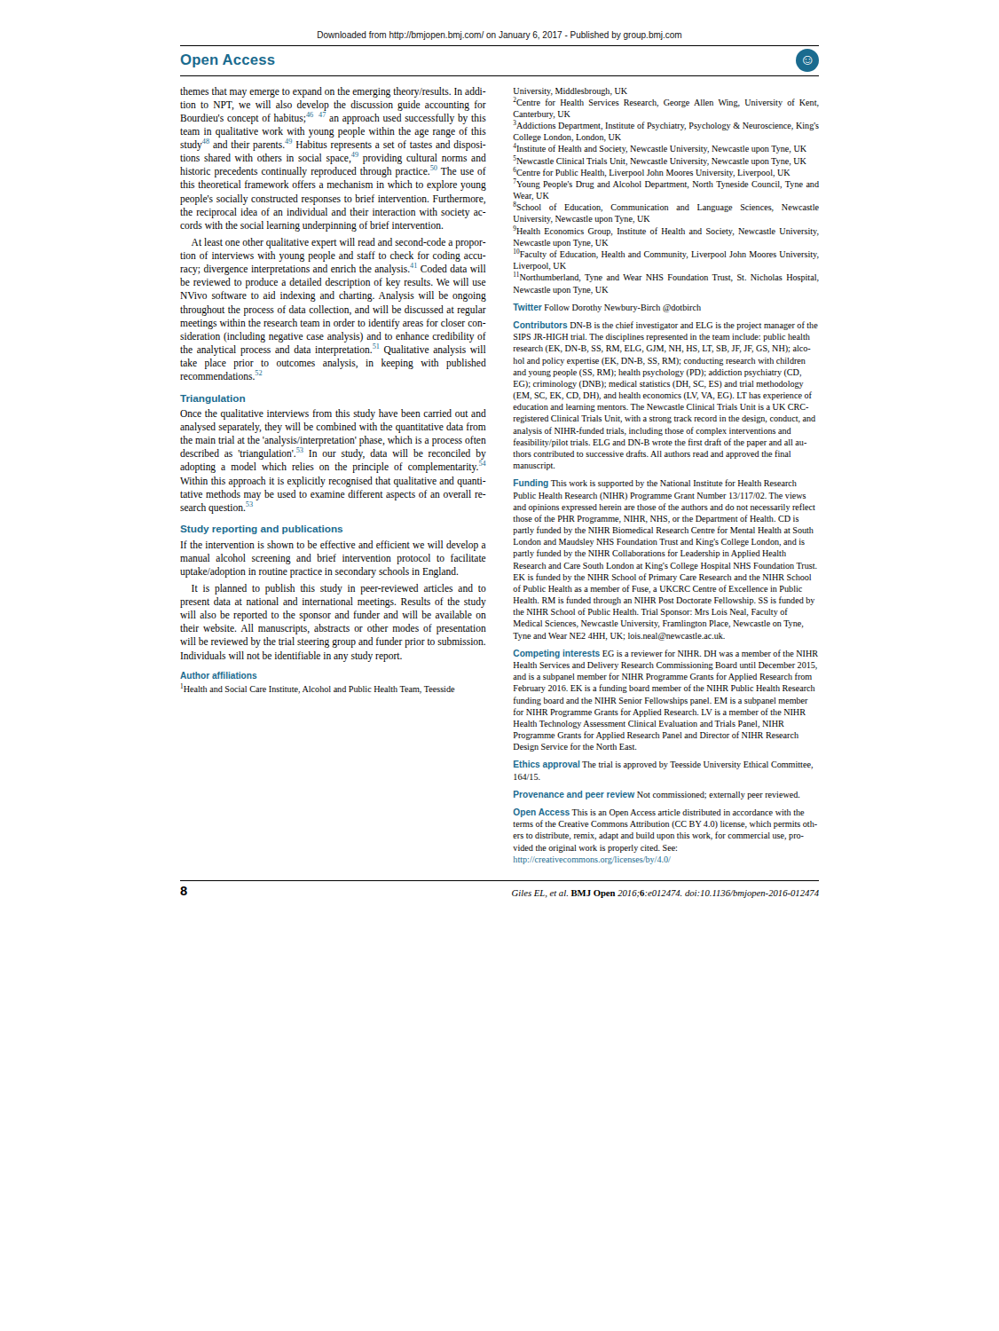Downloaded from http://bmjopen.bmj.com/ on January 6, 2017 - Published by group.bmj.com
Open Access
☺
themes that may emerge to expand on the emerging theory/results. In addition to NPT, we will also develop the discussion guide accounting for Bourdieu's concept of habitus;46 47 an approach used successfully by this team in qualitative work with young people within the age range of this study48 and their parents.49 Habitus represents a set of tastes and dispositions shared with others in social space,49 providing cultural norms and historic precedents continually reproduced through practice.50 The use of this theoretical framework offers a mechanism in which to explore young people's socially constructed responses to brief intervention. Furthermore, the reciprocal idea of an individual and their interaction with society accords with the social learning underpinning of brief intervention.
At least one other qualitative expert will read and second-code a proportion of interviews with young people and staff to check for coding accuracy; divergence interpretations and enrich the analysis.41 Coded data will be reviewed to produce a detailed description of key results. We will use NVivo software to aid indexing and charting. Analysis will be ongoing throughout the process of data collection, and will be discussed at regular meetings within the research team in order to identify areas for closer consideration (including negative case analysis) and to enhance credibility of the analytical process and data interpretation.51 Qualitative analysis will take place prior to outcomes analysis, in keeping with published recommendations.52
Triangulation
Once the qualitative interviews from this study have been carried out and analysed separately, they will be combined with the quantitative data from the main trial at the 'analysis/interpretation' phase, which is a process often described as 'triangulation'.53 In our study, data will be reconciled by adopting a model which relies on the principle of complementarity.54 Within this approach it is explicitly recognised that qualitative and quantitative methods may be used to examine different aspects of an overall research question.53
Study reporting and publications
If the intervention is shown to be effective and efficient we will develop a manual alcohol screening and brief intervention protocol to facilitate uptake/adoption in routine practice in secondary schools in England.
It is planned to publish this study in peer-reviewed articles and to present data at national and international meetings. Results of the study will also be reported to the sponsor and funder and will be available on their website. All manuscripts, abstracts or other modes of presentation will be reviewed by the trial steering group and funder prior to submission. Individuals will not be identifiable in any study report.
Author affiliations
1Health and Social Care Institute, Alcohol and Public Health Team, Teesside
University, Middlesbrough, UK
2Centre for Health Services Research, George Allen Wing, University of Kent, Canterbury, UK
3Addictions Department, Institute of Psychiatry, Psychology & Neuroscience, King's College London, London, UK
4Institute of Health and Society, Newcastle University, Newcastle upon Tyne, UK
5Newcastle Clinical Trials Unit, Newcastle University, Newcastle upon Tyne, UK
6Centre for Public Health, Liverpool John Moores University, Liverpool, UK
7Young People's Drug and Alcohol Department, North Tyneside Council, Tyne and Wear, UK
8School of Education, Communication and Language Sciences, Newcastle University, Newcastle upon Tyne, UK
9Health Economics Group, Institute of Health and Society, Newcastle University, Newcastle upon Tyne, UK
10Faculty of Education, Health and Community, Liverpool John Moores University, Liverpool, UK
11Northumberland, Tyne and Wear NHS Foundation Trust, St. Nicholas Hospital, Newcastle upon Tyne, UK
Twitter Follow Dorothy Newbury-Birch @dotbirch
Contributors DN-B is the chief investigator and ELG is the project manager of the SIPS JR-HIGH trial. The disciplines represented in the team include: public health research (EK, DN-B, SS, RM, ELG, GJM, NH, HS, LT, SB, JF, JF, GS, NH); alcohol and policy expertise (EK, DN-B, SS, RM); conducting research with children and young people (SS, RM); health psychology (PD); addiction psychiatry (CD, EG); criminology (DNB); medical statistics (DH, SC, ES) and trial methodology (EM, SC, EK, CD, DH), and health economics (LV, VA, EG). LT has experience of education and learning mentors. The Newcastle Clinical Trials Unit is a UK CRC-registered Clinical Trials Unit, with a strong track record in the design, conduct, and analysis of NIHR-funded trials, including those of complex interventions and feasibility/pilot trials. ELG and DN-B wrote the first draft of the paper and all authors contributed to successive drafts. All authors read and approved the final manuscript.
Funding This work is supported by the National Institute for Health Research Public Health Research (NIHR) Programme Grant Number 13/117/02. The views and opinions expressed herein are those of the authors and do not necessarily reflect those of the PHR Programme, NIHR, NHS, or the Department of Health. CD is partly funded by the NIHR Biomedical Research Centre for Mental Health at South London and Maudsley NHS Foundation Trust and King's College London, and is partly funded by the NIHR Collaborations for Leadership in Applied Health Research and Care South London at King's College Hospital NHS Foundation Trust. EK is funded by the NIHR School of Primary Care Research and the NIHR School of Public Health as a member of Fuse, a UKCRC Centre of Excellence in Public Health. RM is funded through an NIHR Post Doctorate Fellowship. SS is funded by the NIHR School of Public Health. Trial Sponsor: Mrs Lois Neal, Faculty of Medical Sciences, Newcastle University, Framlington Place, Newcastle on Tyne, Tyne and Wear NE2 4HH, UK; lois.neal@newcastle.ac.uk.
Competing interests EG is a reviewer for NIHR. DH was a member of the NIHR Health Services and Delivery Research Commissioning Board until December 2015, and is a subpanel member for NIHR Programme Grants for Applied Research from February 2016. EK is a funding board member of the NIHR Public Health Research funding board and the NIHR Senior Fellowships panel. EM is a subpanel member for NIHR Programme Grants for Applied Research. LV is a member of the NIHR Health Technology Assessment Clinical Evaluation and Trials Panel, NIHR Programme Grants for Applied Research Panel and Director of NIHR Research Design Service for the North East.
Ethics approval The trial is approved by Teesside University Ethical Committee, 164/15.
Provenance and peer review Not commissioned; externally peer reviewed.
Open Access This is an Open Access article distributed in accordance with the terms of the Creative Commons Attribution (CC BY 4.0) license, which permits others to distribute, remix, adapt and build upon this work, for commercial use, provided the original work is properly cited. See: http://creativecommons.org/licenses/by/4.0/
8
Giles EL, et al. BMJ Open 2016;6:e012474. doi:10.1136/bmjopen-2016-012474